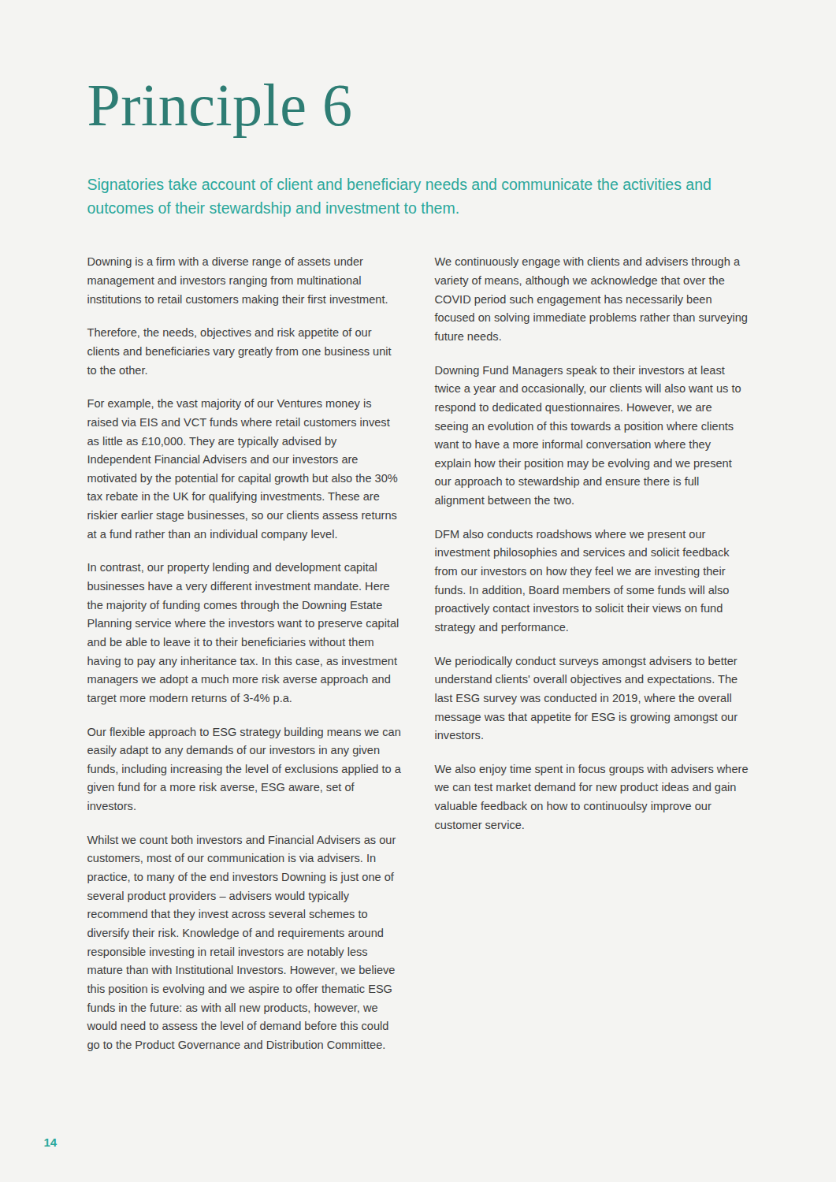Principle 6
Signatories take account of client and beneficiary needs and communicate the activities and outcomes of their stewardship and investment to them.
Downing is a firm with a diverse range of assets under management and investors ranging from multinational institutions to retail customers making their first investment.
Therefore, the needs, objectives and risk appetite of our clients and beneficiaries vary greatly from one business unit to the other.
For example, the vast majority of our Ventures money is raised via EIS and VCT funds where retail customers invest as little as £10,000. They are typically advised by Independent Financial Advisers and our investors are motivated by the potential for capital growth but also the 30% tax rebate in the UK for qualifying investments. These are riskier earlier stage businesses, so our clients assess returns at a fund rather than an individual company level.
In contrast, our property lending and development capital businesses have a very different investment mandate. Here the majority of funding comes through the Downing Estate Planning service where the investors want to preserve capital and be able to leave it to their beneficiaries without them having to pay any inheritance tax. In this case, as investment managers we adopt a much more risk averse approach and target more modern returns of 3-4% p.a.
Our flexible approach to ESG strategy building means we can easily adapt to any demands of our investors in any given funds, including increasing the level of exclusions applied to a given fund for a more risk averse, ESG aware, set of investors.
Whilst we count both investors and Financial Advisers as our customers, most of our communication is via advisers. In practice, to many of the end investors Downing is just one of several product providers – advisers would typically recommend that they invest across several schemes to diversify their risk. Knowledge of and requirements around responsible investing in retail investors are notably less mature than with Institutional Investors. However, we believe this position is evolving and we aspire to offer thematic ESG funds in the future: as with all new products, however, we would need to assess the level of demand before this could go to the Product Governance and Distribution Committee.
We continuously engage with clients and advisers through a variety of means, although we acknowledge that over the COVID period such engagement has necessarily been focused on solving immediate problems rather than surveying future needs.
Downing Fund Managers speak to their investors at least twice a year and occasionally, our clients will also want us to respond to dedicated questionnaires. However, we are seeing an evolution of this towards a position where clients want to have a more informal conversation where they explain how their position may be evolving and we present our approach to stewardship and ensure there is full alignment between the two.
DFM also conducts roadshows where we present our investment philosophies and services and solicit feedback from our investors on how they feel we are investing their funds. In addition, Board members of some funds will also proactively contact investors to solicit their views on fund strategy and performance.
We periodically conduct surveys amongst advisers to better understand clients' overall objectives and expectations. The last ESG survey was conducted in 2019, where the overall message was that appetite for ESG is growing amongst our investors.
We also enjoy time spent in focus groups with advisers where we can test market demand for new product ideas and gain valuable feedback on how to continuoulsy improve our customer service.
14